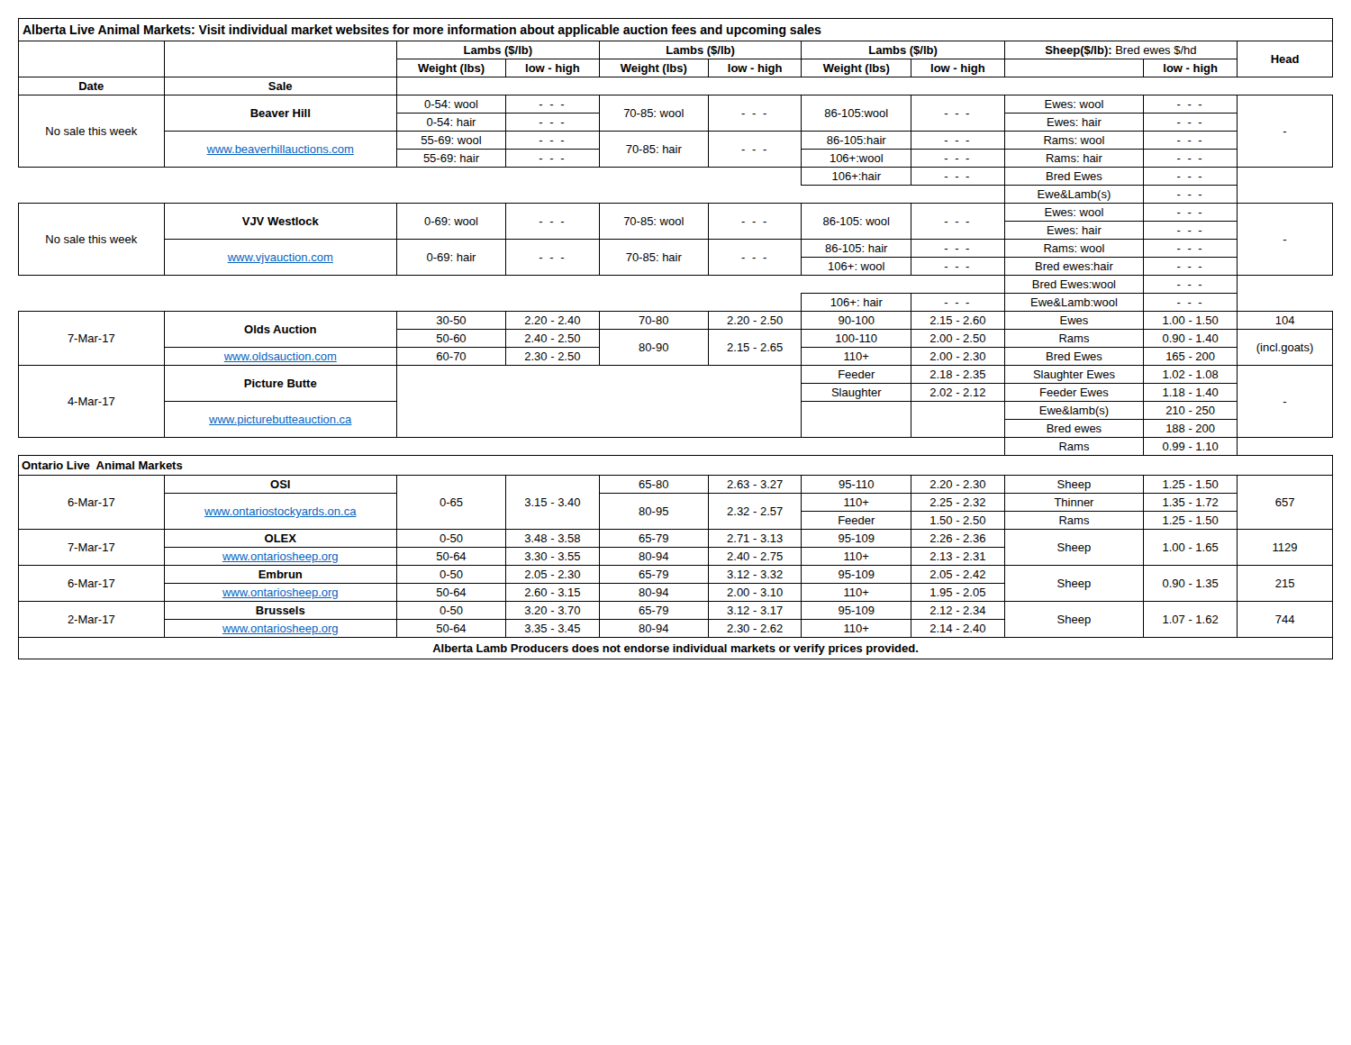| Alberta Live Animal Markets: Visit individual market websites for more information about applicable auction fees and upcoming sales |
| | | Lambs ($/lb) | Lambs ($/lb) | Lambs ($/lb) | Sheep($/lb): Bred ewes $/hd | Head |
| Weight (lbs) | low - high | Weight (lbs) | low - high | Weight (lbs) | low - high | | low - high |
| Date | Sale | | |
| No sale this week | Beaver Hill | 0-54: wool | - - - | 70-85: wool | - - - | 86-105:wool | - - - | Ewes: wool | - - - | - |
| 0-54: hair | - - - | Ewes: hair | - - - |
| www.beaverhillauctions.com | 55-69: wool | - - - | 70-85: hair | - - - | 86-105:hair | - - - | Rams: wool | - - - |
| 55-69: hair | - - - | 106+:wool | - - - | Rams: hair | - - - |
| | | | 106+:hair | - - - | Bred Ewes | - - - | |
| | | | | Ewe&Lamb(s) | - - - | |
| No sale this week | VJV Westlock | 0-69: wool | - - - | 70-85: wool | - - - | 86-105: wool | - - - | Ewes: wool | - - - | - |
| Ewes: hair | - - - |
| www.vjvauction.com | 0-69: hair | - - - | 70-85: hair | - - - | 86-105: hair | - - - | Rams: wool | - - - |
| 106+: wool | - - - | Bred ewes:hair | - - - |
| | | | | Bred Ewes:wool | - - - | |
| | | | 106+: hair | - - - | Ewe&Lamb:wool | - - - | |
| 7-Mar-17 | Olds Auction | 30-50 | 2.20 - 2.40 | 70-80 | 2.20 - 2.50 | 90-100 | 2.15 - 2.60 | Ewes | 1.00 - 1.50 | 104 |
| 50-60 | 2.40 - 2.50 | 80-90 | 2.15 - 2.65 | 100-110 | 2.00 - 2.50 | Rams | 0.90 - 1.40 | (incl.goats) |
| www.oldsauction.com | 60-70 | 2.30 - 2.50 | 110+ | 2.00 - 2.30 | Bred Ewes | 165 - 200 |
| 4-Mar-17 | Picture Butte | | Feeder | 2.18 - 2.35 | Slaughter Ewes | 1.02 - 1.08 | - |
| Slaughter | 2.02 - 2.12 | Feeder Ewes | 1.18 - 1.40 |
| www.picturebutteauction.ca | | | Ewe&lamb(s) | 210 - 250 |
| Bred ewes | 188 - 200 |
| | | | Rams | 0.99 - 1.10 | |
| Ontario Live Animal Markets |
| 6-Mar-17 | OSI | 0-65 | 3.15 - 3.40 | 65-80 | 2.63 - 3.27 | 95-110 | 2.20 - 2.30 | Sheep | 1.25 - 1.50 | 657 |
| www.ontariostockyards.on.ca | 80-95 | 2.32 - 2.57 | 110+ | 2.25 - 2.32 | Thinner | 1.35 - 1.72 |
| Feeder | 1.50 - 2.50 | Rams | 1.25 - 1.50 |
| 7-Mar-17 | OLEX | 0-50 | 3.48 - 3.58 | 65-79 | 2.71 - 3.13 | 95-109 | 2.26 - 2.36 | Sheep | 1.00 - 1.65 | 1129 |
| www.ontariosheep.org | 50-64 | 3.30 - 3.55 | 80-94 | 2.40 - 2.75 | 110+ | 2.13 - 2.31 |
| 6-Mar-17 | Embrun | 0-50 | 2.05 - 2.30 | 65-79 | 3.12 - 3.32 | 95-109 | 2.05 - 2.42 | Sheep | 0.90 - 1.35 | 215 |
| www.ontariosheep.org | 50-64 | 2.60 - 3.15 | 80-94 | 2.00 - 3.10 | 110+ | 1.95 - 2.05 |
| 2-Mar-17 | Brussels | 0-50 | 3.20 - 3.70 | 65-79 | 3.12 - 3.17 | 95-109 | 2.12 - 2.34 | Sheep | 1.07 - 1.62 | 744 |
| www.ontariosheep.org | 50-64 | 3.35 - 3.45 | 80-94 | 2.30 - 2.62 | 110+ | 2.14 - 2.40 |
| Alberta Lamb Producers does not endorse individual markets or verify prices provided. |